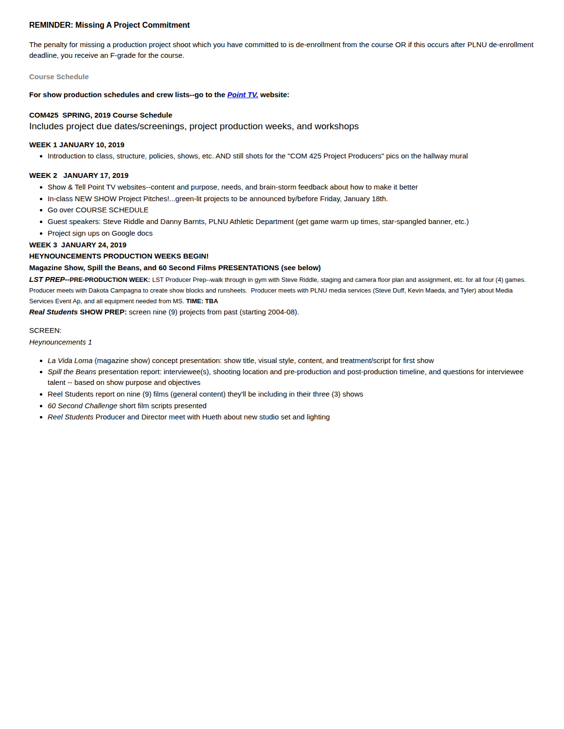REMINDER: Missing A Project Commitment
The penalty for missing a production project shoot which you have committed to is de-enrollment from the course OR if this occurs after PLNU de-enrollment deadline, you receive an F-grade for the course.
Course Schedule
For show production schedules and crew lists--go to the Point TV. website:
COM425 SPRING, 2019 Course Schedule
Includes project due dates/screenings, project production weeks, and workshops
WEEK 1 JANUARY 10, 2019
Introduction to class, structure, policies, shows, etc. AND still shots for the "COM 425 Project Producers" pics on the hallway mural
WEEK 2 JANUARY 17, 2019
Show & Tell Point TV websites--content and purpose, needs, and brain-storm feedback about how to make it better
In-class NEW SHOW Project Pitches!...green-lit projects to be announced by/before Friday, January 18th.
Go over COURSE SCHEDULE
Guest speakers: Steve Riddle and Danny Barnts, PLNU Athletic Department (get game warm up times, star-spangled banner, etc.)
Project sign ups on Google docs
WEEK 3 JANUARY 24, 2019
HEYNOUNCEMENTS PRODUCTION WEEKS BEGIN!
Magazine Show, Spill the Beans, and 60 Second Films PRESENTATIONS (see below)
LST PREP--PRE-PRODUCTION WEEK: LST Producer Prep--walk through in gym with Steve Riddle, staging and camera floor plan and assignment, etc. for all four (4) games. Producer meets with Dakota Campagna to create show blocks and runsheets. Producer meets with PLNU media services (Steve Duff, Kevin Maeda, and Tyler) about Media Services Event Ap, and all equipment needed from MS. TIME: TBA
Real Students SHOW PREP: screen nine (9) projects from past (starting 2004-08).
SCREEN:
Heynouncements 1
La Vida Loma (magazine show) concept presentation: show title, visual style, content, and treatment/script for first show
Spill the Beans presentation report: interviewee(s), shooting location and pre-production and post-production timeline, and questions for interviewee talent -- based on show purpose and objectives
Reel Students report on nine (9) films (general content) they'll be including in their three (3) shows
60 Second Challenge short film scripts presented
Reel Students Producer and Director meet with Hueth about new studio set and lighting